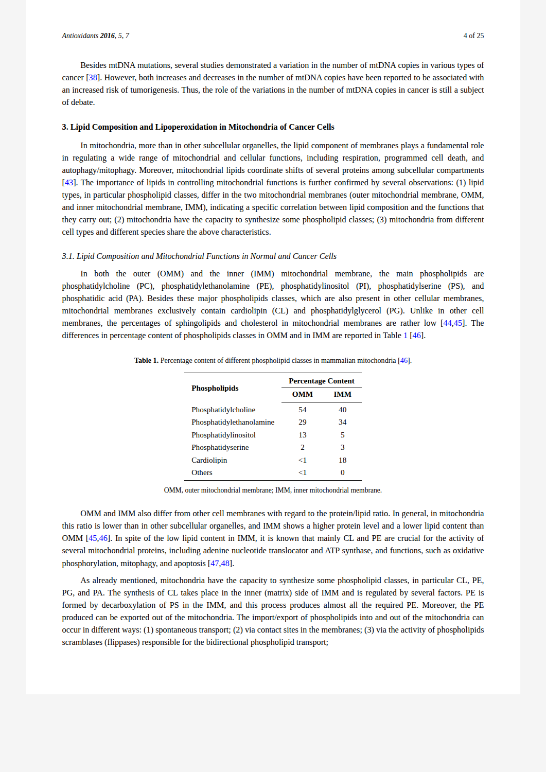Antioxidants 2016, 5, 7 4 of 25
Besides mtDNA mutations, several studies demonstrated a variation in the number of mtDNA copies in various types of cancer [38]. However, both increases and decreases in the number of mtDNA copies have been reported to be associated with an increased risk of tumorigenesis. Thus, the role of the variations in the number of mtDNA copies in cancer is still a subject of debate.
3. Lipid Composition and Lipoperoxidation in Mitochondria of Cancer Cells
In mitochondria, more than in other subcellular organelles, the lipid component of membranes plays a fundamental role in regulating a wide range of mitochondrial and cellular functions, including respiration, programmed cell death, and autophagy/mitophagy. Moreover, mitochondrial lipids coordinate shifts of several proteins among subcellular compartments [43]. The importance of lipids in controlling mitochondrial functions is further confirmed by several observations: (1) lipid types, in particular phospholipid classes, differ in the two mitochondrial membranes (outer mitochondrial membrane, OMM, and inner mitochondrial membrane, IMM), indicating a specific correlation between lipid composition and the functions that they carry out; (2) mitochondria have the capacity to synthesize some phospholipid classes; (3) mitochondria from different cell types and different species share the above characteristics.
3.1. Lipid Composition and Mitochondrial Functions in Normal and Cancer Cells
In both the outer (OMM) and the inner (IMM) mitochondrial membrane, the main phospholipids are phosphatidylcholine (PC), phosphatidylethanolamine (PE), phosphatidylinositol (PI), phosphatidylserine (PS), and phosphatidic acid (PA). Besides these major phospholipids classes, which are also present in other cellular membranes, mitochondrial membranes exclusively contain cardiolipin (CL) and phosphatidylglycerol (PG). Unlike in other cell membranes, the percentages of sphingolipids and cholesterol in mitochondrial membranes are rather low [44,45]. The differences in percentage content of phospholipids classes in OMM and in IMM are reported in Table 1 [46].
Table 1. Percentage content of different phospholipid classes in mammalian mitochondria [46].
| Phospholipids | Percentage Content |
| --- | --- |
| OMM | IMM |
| Phosphatidylcholine | 54 | 40 |
| Phosphatidylethanolamine | 29 | 34 |
| Phosphatidylinositol | 13 | 5 |
| Phosphatidyserine | 2 | 3 |
| Cardiolipin | <1 | 18 |
| Others | <1 | 0 |
OMM, outer mitochondrial membrane; IMM, inner mitochondrial membrane.
OMM and IMM also differ from other cell membranes with regard to the protein/lipid ratio. In general, in mitochondria this ratio is lower than in other subcellular organelles, and IMM shows a higher protein level and a lower lipid content than OMM [45,46]. In spite of the low lipid content in IMM, it is known that mainly CL and PE are crucial for the activity of several mitochondrial proteins, including adenine nucleotide translocator and ATP synthase, and functions, such as oxidative phosphorylation, mitophagy, and apoptosis [47,48].
As already mentioned, mitochondria have the capacity to synthesize some phospholipid classes, in particular CL, PE, PG, and PA. The synthesis of CL takes place in the inner (matrix) side of IMM and is regulated by several factors. PE is formed by decarboxylation of PS in the IMM, and this process produces almost all the required PE. Moreover, the PE produced can be exported out of the mitochondria. The import/export of phospholipids into and out of the mitochondria can occur in different ways: (1) spontaneous transport; (2) via contact sites in the membranes; (3) via the activity of phospholipids scramblases (flippases) responsible for the bidirectional phospholipid transport;